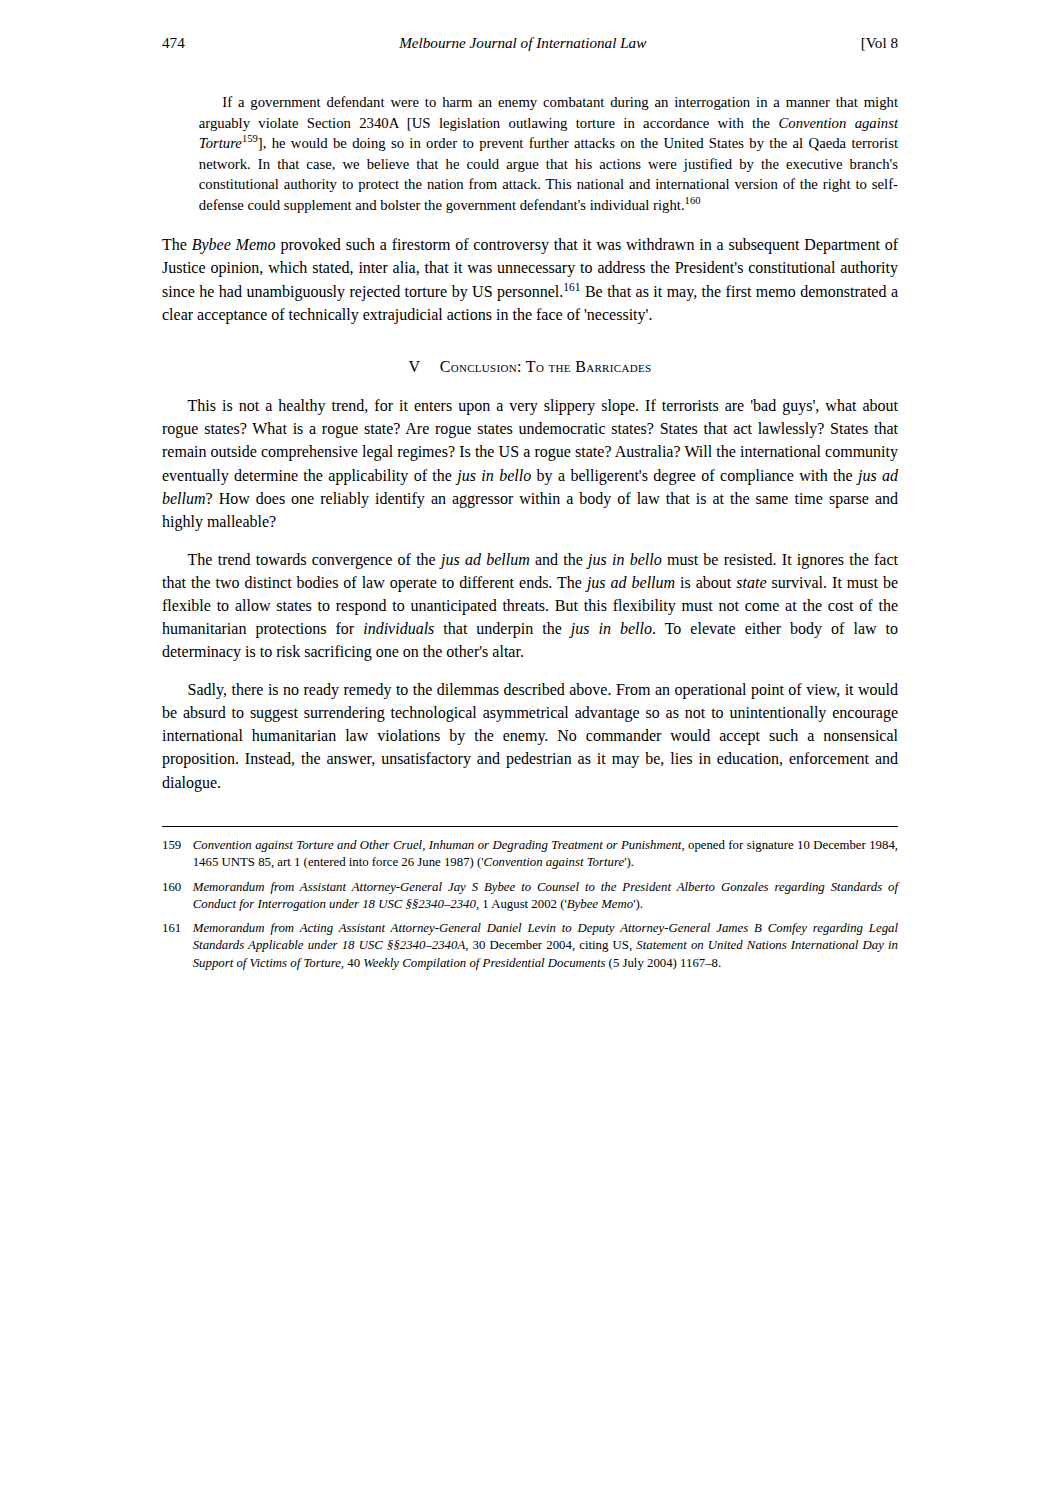474 Melbourne Journal of International Law [Vol 8
If a government defendant were to harm an enemy combatant during an interrogation in a manner that might arguably violate Section 2340A [US legislation outlawing torture in accordance with the Convention against Torture159], he would be doing so in order to prevent further attacks on the United States by the al Qaeda terrorist network. In that case, we believe that he could argue that his actions were justified by the executive branch's constitutional authority to protect the nation from attack. This national and international version of the right to self-defense could supplement and bolster the government defendant's individual right.160
The Bybee Memo provoked such a firestorm of controversy that it was withdrawn in a subsequent Department of Justice opinion, which stated, inter alia, that it was unnecessary to address the President's constitutional authority since he had unambiguously rejected torture by US personnel.161 Be that as it may, the first memo demonstrated a clear acceptance of technically extrajudicial actions in the face of 'necessity'.
VConclusion: To the Barricades
This is not a healthy trend, for it enters upon a very slippery slope. If terrorists are 'bad guys', what about rogue states? What is a rogue state? Are rogue states undemocratic states? States that act lawlessly? States that remain outside comprehensive legal regimes? Is the US a rogue state? Australia? Will the international community eventually determine the applicability of the jus in bello by a belligerent's degree of compliance with the jus ad bellum? How does one reliably identify an aggressor within a body of law that is at the same time sparse and highly malleable?
The trend towards convergence of the jus ad bellum and the jus in bello must be resisted. It ignores the fact that the two distinct bodies of law operate to different ends. The jus ad bellum is about state survival. It must be flexible to allow states to respond to unanticipated threats. But this flexibility must not come at the cost of the humanitarian protections for individuals that underpin the jus in bello. To elevate either body of law to determinacy is to risk sacrificing one on the other's altar.
Sadly, there is no ready remedy to the dilemmas described above. From an operational point of view, it would be absurd to suggest surrendering technological asymmetrical advantage so as not to unintentionally encourage international humanitarian law violations by the enemy. No commander would accept such a nonsensical proposition. Instead, the answer, unsatisfactory and pedestrian as it may be, lies in education, enforcement and dialogue.
159 Convention against Torture and Other Cruel, Inhuman or Degrading Treatment or Punishment, opened for signature 10 December 1984, 1465 UNTS 85, art 1 (entered into force 26 June 1987) ('Convention against Torture').
160 Memorandum from Assistant Attorney-General Jay S Bybee to Counsel to the President Alberto Gonzales regarding Standards of Conduct for Interrogation under 18 USC §§2340–2340, 1 August 2002 ('Bybee Memo').
161 Memorandum from Acting Assistant Attorney-General Daniel Levin to Deputy Attorney-General James B Comfey regarding Legal Standards Applicable under 18 USC §§2340–2340A, 30 December 2004, citing US, Statement on United Nations International Day in Support of Victims of Torture, 40 Weekly Compilation of Presidential Documents (5 July 2004) 1167–8.